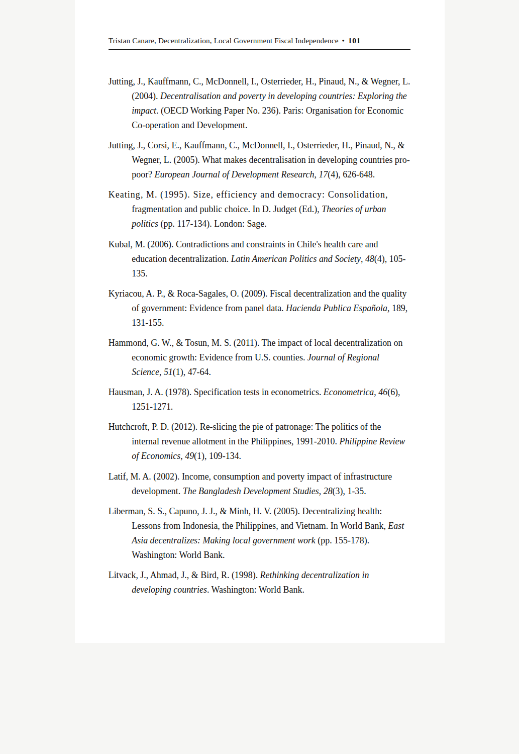Tristan Canare, Decentralization, Local Government Fiscal Independence•101
Jutting, J., Kauffmann, C., McDonnell, I., Osterrieder, H., Pinaud, N., & Wegner, L. (2004). Decentralisation and poverty in developing countries: Exploring the impact. (OECD Working Paper No. 236). Paris: Organisation for Economic Co-operation and Development.
Jutting, J., Corsi, E., Kauffmann, C., McDonnell, I., Osterrieder, H., Pinaud, N., & Wegner, L. (2005). What makes decentralisation in developing countries pro-poor? European Journal of Development Research, 17(4), 626-648.
Keating, M. (1995). Size, efficiency and democracy: Consolidation, fragmentation and public choice. In D. Judget (Ed.), Theories of urban politics (pp. 117-134). London: Sage.
Kubal, M. (2006). Contradictions and constraints in Chile's health care and education decentralization. Latin American Politics and Society, 48(4), 105-135.
Kyriacou, A. P., & Roca-Sagales, O. (2009). Fiscal decentralization and the quality of government: Evidence from panel data. Hacienda Publica Española, 189, 131-155.
Hammond, G. W., & Tosun, M. S. (2011). The impact of local decentralization on economic growth: Evidence from U.S. counties. Journal of Regional Science, 51(1), 47-64.
Hausman, J. A. (1978). Specification tests in econometrics. Econometrica, 46(6), 1251-1271.
Hutchcroft, P. D. (2012). Re-slicing the pie of patronage: The politics of the internal revenue allotment in the Philippines, 1991-2010. Philippine Review of Economics, 49(1), 109-134.
Latif, M. A. (2002). Income, consumption and poverty impact of infrastructure development. The Bangladesh Development Studies, 28(3), 1-35.
Liberman, S. S., Capuno, J. J., & Minh, H. V. (2005). Decentralizing health: Lessons from Indonesia, the Philippines, and Vietnam. In World Bank, East Asia decentralizes: Making local government work (pp. 155-178). Washington: World Bank.
Litvack, J., Ahmad, J., & Bird, R. (1998). Rethinking decentralization in developing countries. Washington: World Bank.